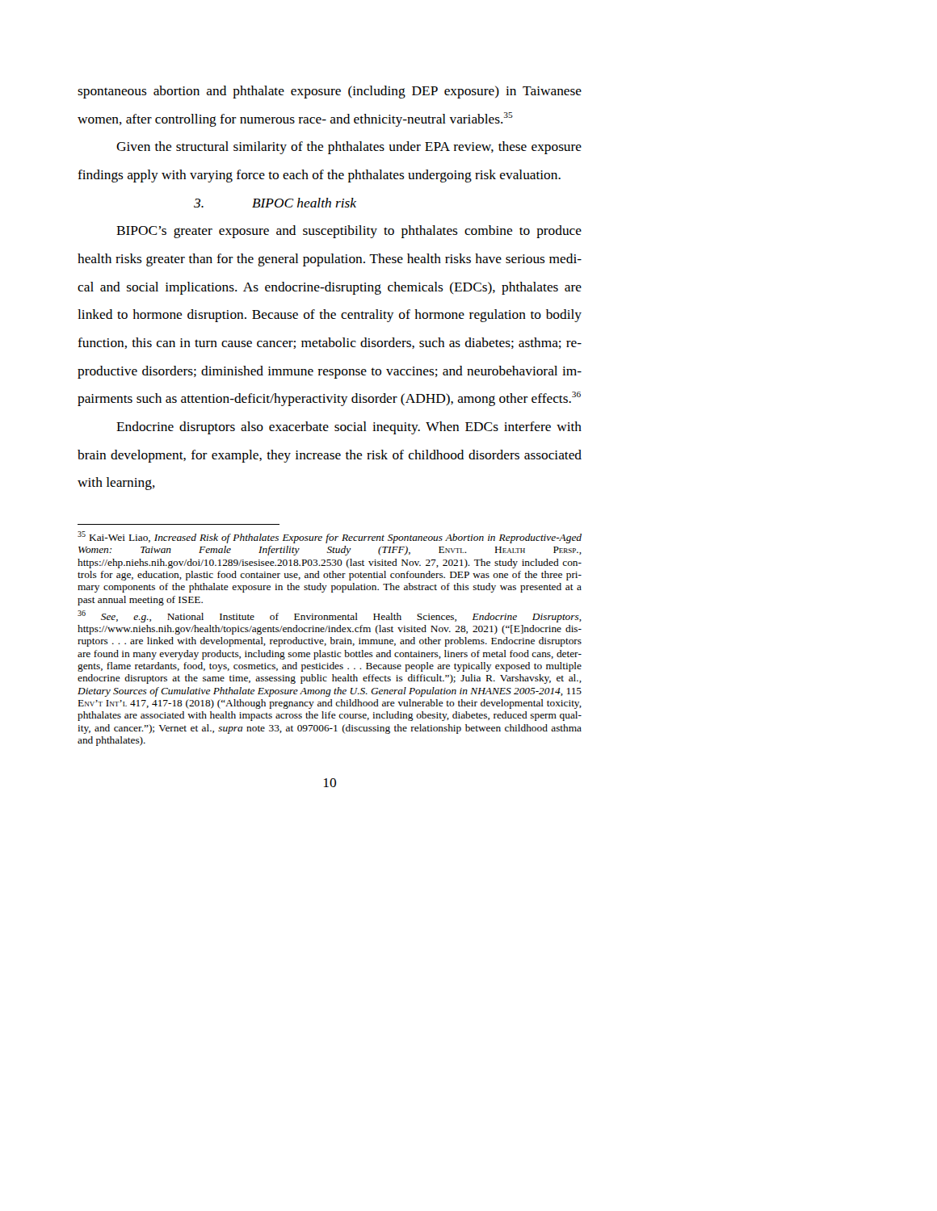spontaneous abortion and phthalate exposure (including DEP exposure) in Taiwanese women, after controlling for numerous race- and ethnicity-neutral variables.35
Given the structural similarity of the phthalates under EPA review, these exposure findings apply with varying force to each of the phthalates undergoing risk evaluation.
3. BIPOC health risk
BIPOC’s greater exposure and susceptibility to phthalates combine to produce health risks greater than for the general population. These health risks have serious medical and social implications. As endocrine-disrupting chemicals (EDCs), phthalates are linked to hormone disruption. Because of the centrality of hormone regulation to bodily function, this can in turn cause cancer; metabolic disorders, such as diabetes; asthma; reproductive disorders; diminished immune response to vaccines; and neurobehavioral impairments such as attention-deficit/hyperactivity disorder (ADHD), among other effects.36
Endocrine disruptors also exacerbate social inequity. When EDCs interfere with brain development, for example, they increase the risk of childhood disorders associated with learning,
35 Kai-Wei Liao, Increased Risk of Phthalates Exposure for Recurrent Spontaneous Abortion in Reproductive-Aged Women: Taiwan Female Infertility Study (TIFF), Envtl. Health Persp., https://ehp.niehs.nih.gov/doi/10.1289/isesisee.2018.P03.2530 (last visited Nov. 27, 2021). The study included controls for age, education, plastic food container use, and other potential confounders. DEP was one of the three primary components of the phthalate exposure in the study population. The abstract of this study was presented at a past annual meeting of ISEE.
36 See, e.g., National Institute of Environmental Health Sciences, Endocrine Disruptors, https://www.niehs.nih.gov/health/topics/agents/endocrine/index.cfm (last visited Nov. 28, 2021) (“[E]ndocrine disruptors . . . are linked with developmental, reproductive, brain, immune, and other problems. Endocrine disruptors are found in many everyday products, including some plastic bottles and containers, liners of metal food cans, detergents, flame retardants, food, toys, cosmetics, and pesticides . . . Because people are typically exposed to multiple endocrine disruptors at the same time, assessing public health effects is difficult.”); Julia R. Varshavsky, et al., Dietary Sources of Cumulative Phthalate Exposure Among the U.S. General Population in NHANES 2005-2014, 115 Env’t Int’l 417, 417-18 (2018) (“Although pregnancy and childhood are vulnerable to their developmental toxicity, phthalates are associated with health impacts across the life course, including obesity, diabetes, reduced sperm quality, and cancer.”); Vernet et al., supra note 33, at 097006-1 (discussing the relationship between childhood asthma and phthalates).
10